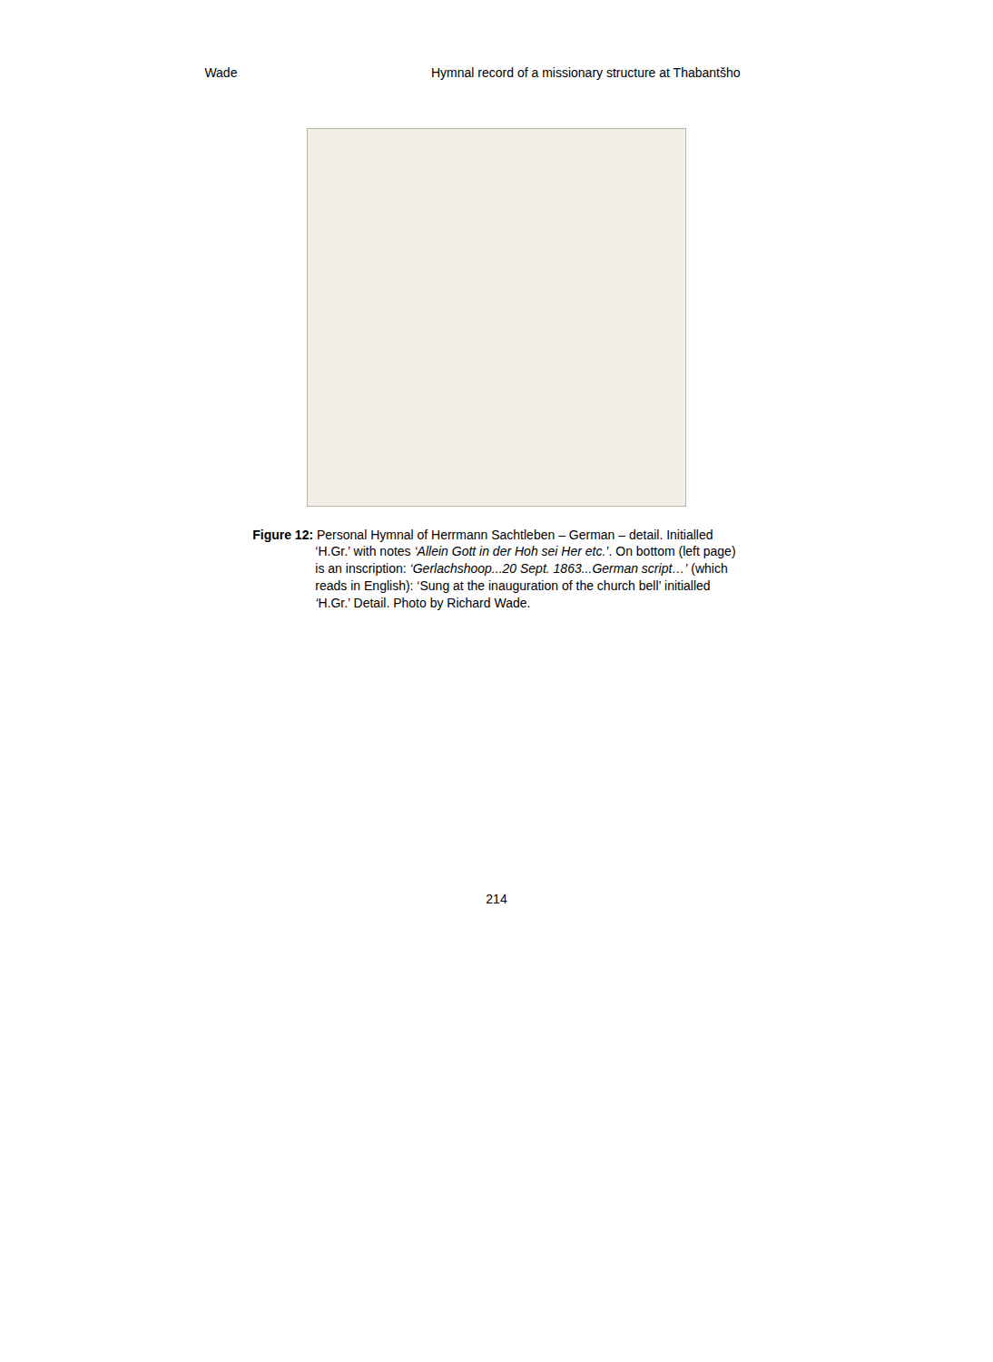Wade
Hymnal record of a missionary structure at Thabantšho
Figure 12: Personal Hymnal of Herrmann Sachtleben – German – detail. Initialled ‘H.Gr.’ with notes ‘Allein Gott in der Hoh sei Her etc.’. On bottom (left page) is an inscription: ‘Gerlachshoop...20 Sept. 1863...German script…’ (which reads in English): ‘Sung at the inauguration of the church bell’ initialled ‘H.Gr.’ Detail. Photo by Richard Wade.
214